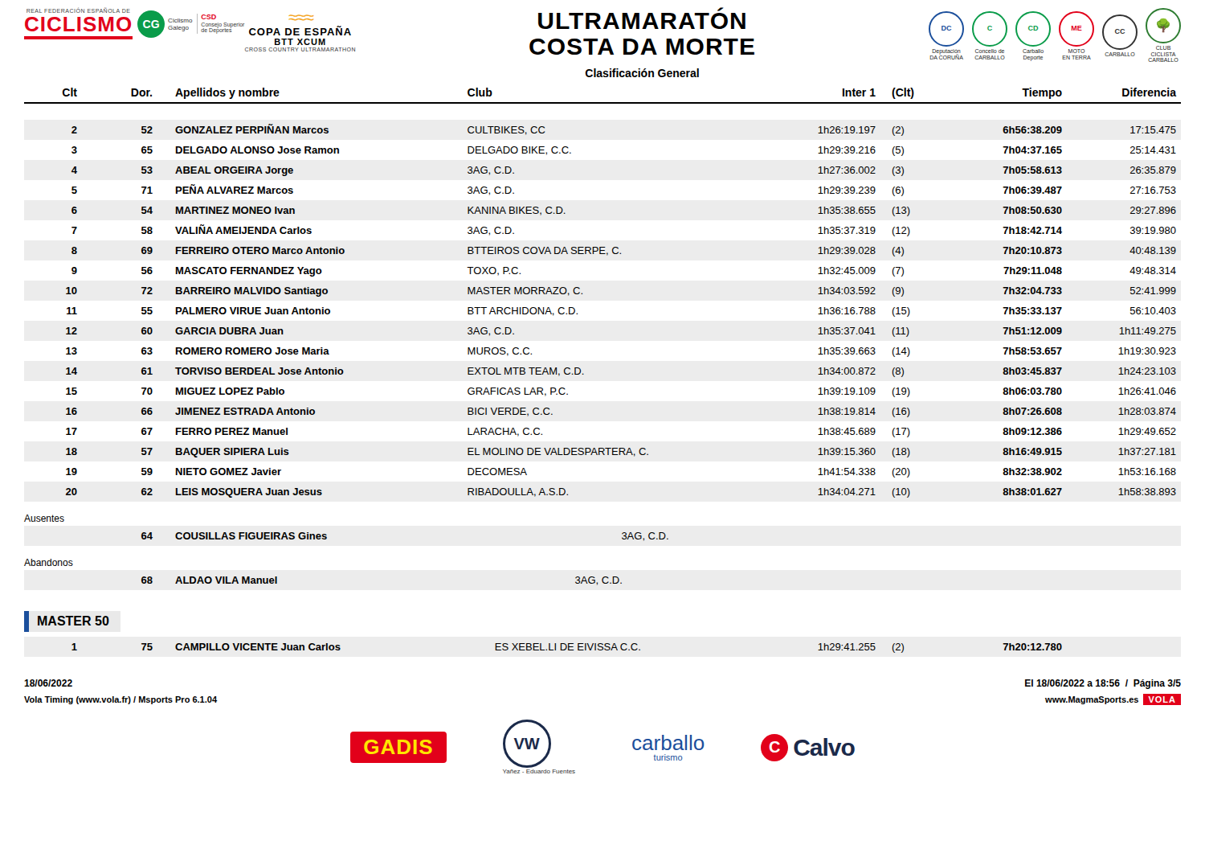REAL FEDERACIÓN ESPAÑOLA DE
CICLISMO
CG
Ciclismo
Galego
CSD
Consejo Superior
de Deportes
≈≈≈
COPA DE ESPAÑA
BTT XCUM
CROSS COUNTRY ULTRAMARATHON
ULTRAMARATÓN
COSTA DA MORTE
Clasificación General
DC
Deputación
DA CORUÑA
C
Concello de
CARBALLO
CD
Carballo
Deporte
ME
MOTO
EN TERRA
CC
CARBALLO
🌳
CLUB
CICLISTA
CARBALLO
| Clt | Dor. | Apellidos y nombre | Club | Inter 1 | (Clt) | Tiempo | Diferencia |
| --- | --- | --- | --- | --- | --- | --- | --- |
| 2 | 52 | GONZALEZ PERPIÑAN Marcos | CULTBIKES, CC | 1h26:19.197 | (2) | 6h56:38.209 | 17:15.475 |
| 3 | 65 | DELGADO ALONSO Jose Ramon | DELGADO BIKE, C.C. | 1h29:39.216 | (5) | 7h04:37.165 | 25:14.431 |
| 4 | 53 | ABEAL ORGEIRA Jorge | 3AG, C.D. | 1h27:36.002 | (3) | 7h05:58.613 | 26:35.879 |
| 5 | 71 | PEÑA ALVAREZ Marcos | 3AG, C.D. | 1h29:39.239 | (6) | 7h06:39.487 | 27:16.753 |
| 6 | 54 | MARTINEZ MONEO Ivan | KANINA BIKES, C.D. | 1h35:38.655 | (13) | 7h08:50.630 | 29:27.896 |
| 7 | 58 | VALIÑA AMEIJENDA Carlos | 3AG, C.D. | 1h35:37.319 | (12) | 7h18:42.714 | 39:19.980 |
| 8 | 69 | FERREIRO OTERO Marco Antonio | BTTEIROS COVA DA SERPE, C. | 1h29:39.028 | (4) | 7h20:10.873 | 40:48.139 |
| 9 | 56 | MASCATO FERNANDEZ Yago | TOXO, P.C. | 1h32:45.009 | (7) | 7h29:11.048 | 49:48.314 |
| 10 | 72 | BARREIRO MALVIDO Santiago | MASTER MORRAZO, C. | 1h34:03.592 | (9) | 7h32:04.733 | 52:41.999 |
| 11 | 55 | PALMERO VIRUE Juan Antonio | BTT ARCHIDONA, C.D. | 1h36:16.788 | (15) | 7h35:33.137 | 56:10.403 |
| 12 | 60 | GARCIA DUBRA Juan | 3AG, C.D. | 1h35:37.041 | (11) | 7h51:12.009 | 1h11:49.275 |
| 13 | 63 | ROMERO ROMERO Jose Maria | MUROS, C.C. | 1h35:39.663 | (14) | 7h58:53.657 | 1h19:30.923 |
| 14 | 61 | TORVISO BERDEAL Jose Antonio | EXTOL MTB TEAM, C.D. | 1h34:00.872 | (8) | 8h03:45.837 | 1h24:23.103 |
| 15 | 70 | MIGUEZ LOPEZ Pablo | GRAFICAS LAR, P.C. | 1h39:19.109 | (19) | 8h06:03.780 | 1h26:41.046 |
| 16 | 66 | JIMENEZ ESTRADA Antonio | BICI VERDE, C.C. | 1h38:19.814 | (16) | 8h07:26.608 | 1h28:03.874 |
| 17 | 67 | FERRO PEREZ Manuel | LARACHA, C.C. | 1h38:45.689 | (17) | 8h09:12.386 | 1h29:49.652 |
| 18 | 57 | BAQUER SIPIERA Luis | EL MOLINO DE VALDESPARTERA, C. | 1h39:15.360 | (18) | 8h16:49.915 | 1h37:27.181 |
| 19 | 59 | NIETO GOMEZ Javier | DECOMESA | 1h41:54.338 | (20) | 8h32:38.902 | 1h53:16.168 |
| 20 | 62 | LEIS MOSQUERA Juan Jesus | RIBADOULLA, A.S.D. | 1h34:04.271 | (10) | 8h38:01.627 | 1h58:38.893 |
Ausentes
| | 64 | COUSILLAS FIGUEIRAS Gines | 3AG, C.D. | | | | |
Abandonos
| | 68 | ALDAO VILA Manuel | 3AG, C.D. | | | | |
MASTER 50
| 1 | 75 | CAMPILLO VICENTE Juan Carlos | ES XEBEL.LI DE EIVISSA C.C. | 1h29:41.255 | (2) | 7h20:12.780 | |
18/06/2022
El 18/06/2022 a 18:56 / Página 3/5
Vola Timing (www.vola.fr) / Msports Pro 6.1.04
www.MagmaSports.es VOLA
GADIS
VW
Yañez - Eduardo Fuentes
carballo
turismo
C
Calvo